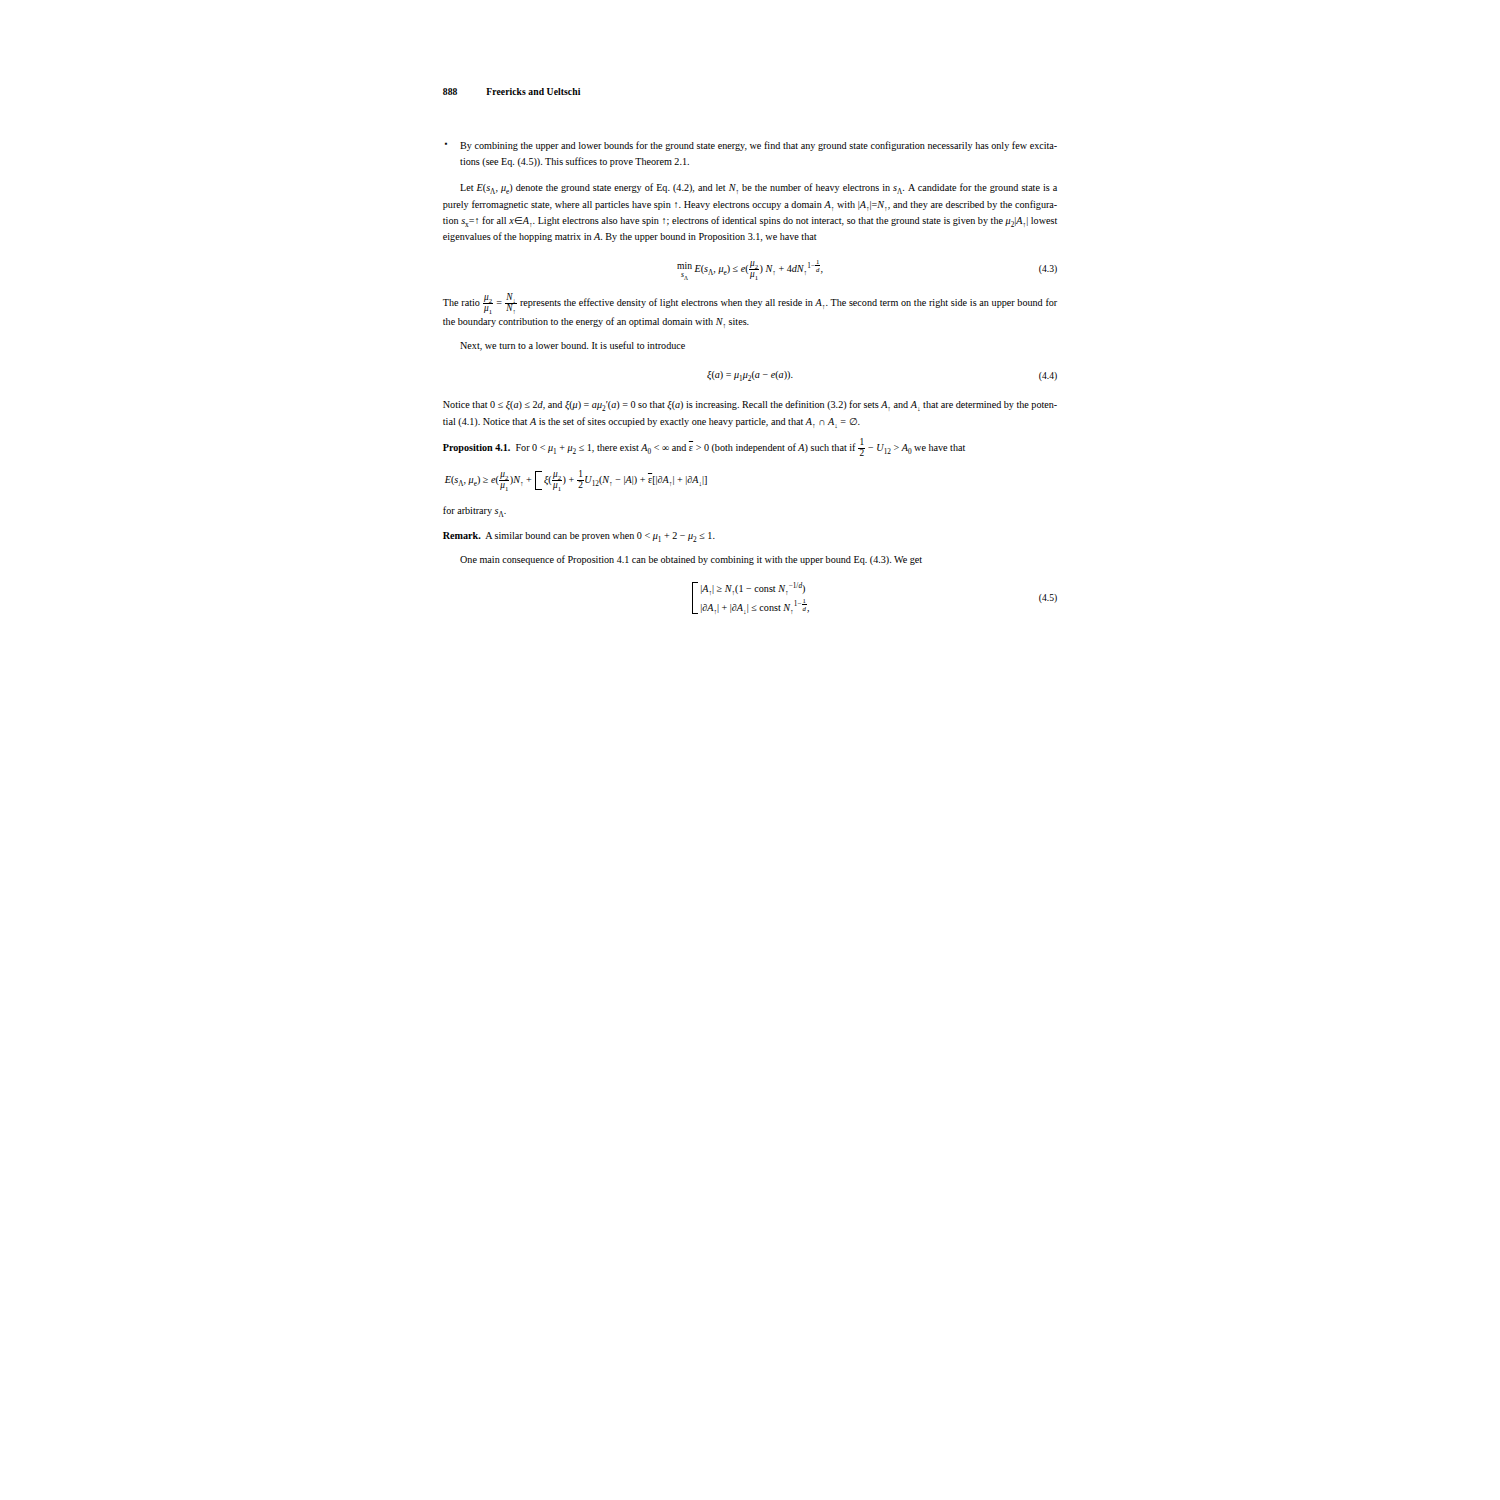888 Freericks and Ueltschi
By combining the upper and lower bounds for the ground state energy, we find that any ground state configuration necessarily has only few excitations (see Eq. (4.5)). This suffices to prove Theorem 2.1.
Let E(sΛ, μe) denote the ground state energy of Eq. (4.2), and let N↑ be the number of heavy electrons in sΛ. A candidate for the ground state is a purely ferromagnetic state, where all particles have spin ↑. Heavy electrons occupy a domain A↑ with |A↑|=N↑, and they are described by the configuration sx=↑ for all x∈A↑. Light electrons also have spin ↑; electrons of identical spins do not interact, so that the ground state is given by the μ2|A↑| lowest eigenvalues of the hopping matrix in A. By the upper bound in Proposition 3.1, we have that
min sΛ E(sΛ, μe) ≤ e(μ2 μ1) N↑ + 4dN↑1−1 d, (4.3)
The ratio μ2 μ1 = N↓N↑ represents the effective density of light electrons when they all reside in A↑. The second term on the right side is an upper bound for the boundary contribution to the energy of an optimal domain with N↑ sites.
Next, we turn to a lower bound. It is useful to introduce
ξ(a) = μ1μ2(a − e(a)). (4.4)
Notice that 0 ≤ ξ(a) ≤ 2d, and ξ(μ) = aμ2′(a) = 0 so that ξ(a) is increasing. Recall the definition (3.2) for sets A↑ and A↓ that are determined by the potential (4.1). Notice that A is the set of sites occupied by exactly one heavy particle, and that A↑ ∩ A↓ = ∅.
Proposition 4.1. For 0 < μ1 + μ2 ≤ 1, there exist A0 < ∞ and ε > 0 (both independent of A) such that if 12 − U12 > A0 we have that
E(sΛ, μe) ≥ e(μ2 μ1)N↑ + ξ(μ2 μ1) + 12 U12(N↑ − |A|) + ε[|∂A↑| + |∂A↓|]
for arbitrary sΛ.
Remark. A similar bound can be proven when 0 < μ1 + 2 − μ2 ≤ 1.
One main consequence of Proposition 4.1 can be obtained by combining it with the upper bound Eq. (4.3). We get
|A↑| ≥ N↑(1 − const N↑−1/d)|∂A↑| + |∂A↓| ≤ const N↑1−1 d, (4.5)